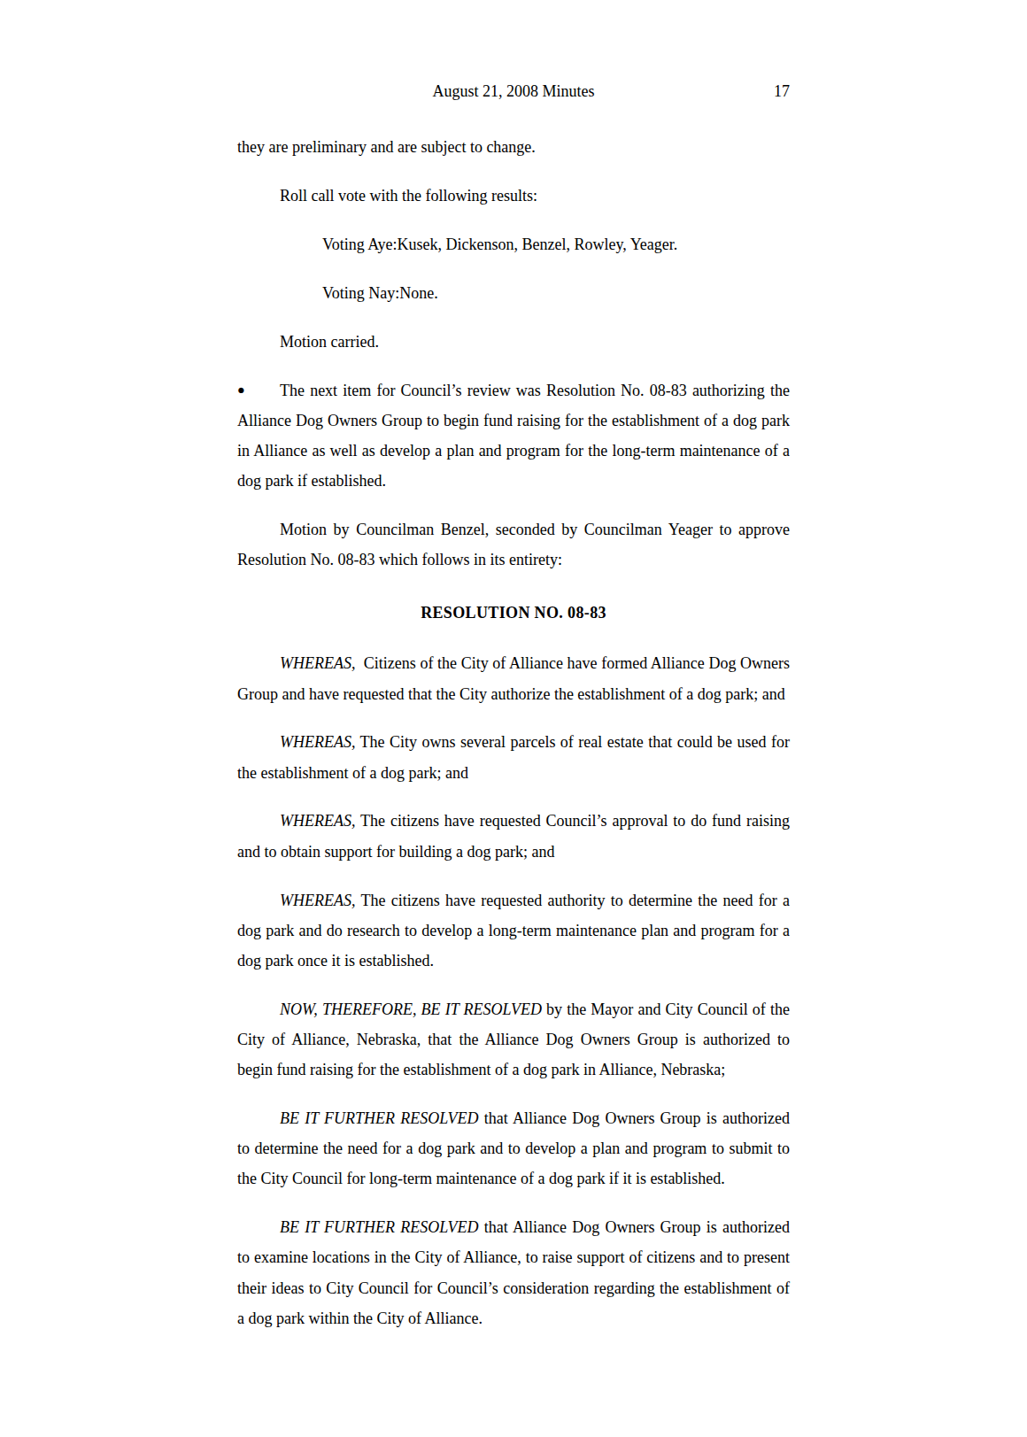August 21, 2008 Minutes 17
they are preliminary and are subject to change.
Roll call vote with the following results:
Voting Aye: Kusek, Dickenson, Benzel, Rowley, Yeager.
Voting Nay: None.
Motion carried.
●The next item for Council’s review was Resolution No. 08-83 authorizing the Alliance Dog Owners Group to begin fund raising for the establishment of a dog park in Alliance as well as develop a plan and program for the long-term maintenance of a dog park if established.
Motion by Councilman Benzel, seconded by Councilman Yeager to approve Resolution No. 08-83 which follows in its entirety:
RESOLUTION NO. 08-83
WHEREAS, Citizens of the City of Alliance have formed Alliance Dog Owners Group and have requested that the City authorize the establishment of a dog park; and
WHEREAS, The City owns several parcels of real estate that could be used for the establishment of a dog park; and
WHEREAS, The citizens have requested Council’s approval to do fund raising and to obtain support for building a dog park; and
WHEREAS, The citizens have requested authority to determine the need for a dog park and do research to develop a long-term maintenance plan and program for a dog park once it is established.
NOW, THEREFORE, BE IT RESOLVED by the Mayor and City Council of the City of Alliance, Nebraska, that the Alliance Dog Owners Group is authorized to begin fund raising for the establishment of a dog park in Alliance, Nebraska;
BE IT FURTHER RESOLVED that Alliance Dog Owners Group is authorized to determine the need for a dog park and to develop a plan and program to submit to the City Council for long-term maintenance of a dog park if it is established.
BE IT FURTHER RESOLVED that Alliance Dog Owners Group is authorized to examine locations in the City of Alliance, to raise support of citizens and to present their ideas to City Council for Council’s consideration regarding the establishment of a dog park within the City of Alliance.